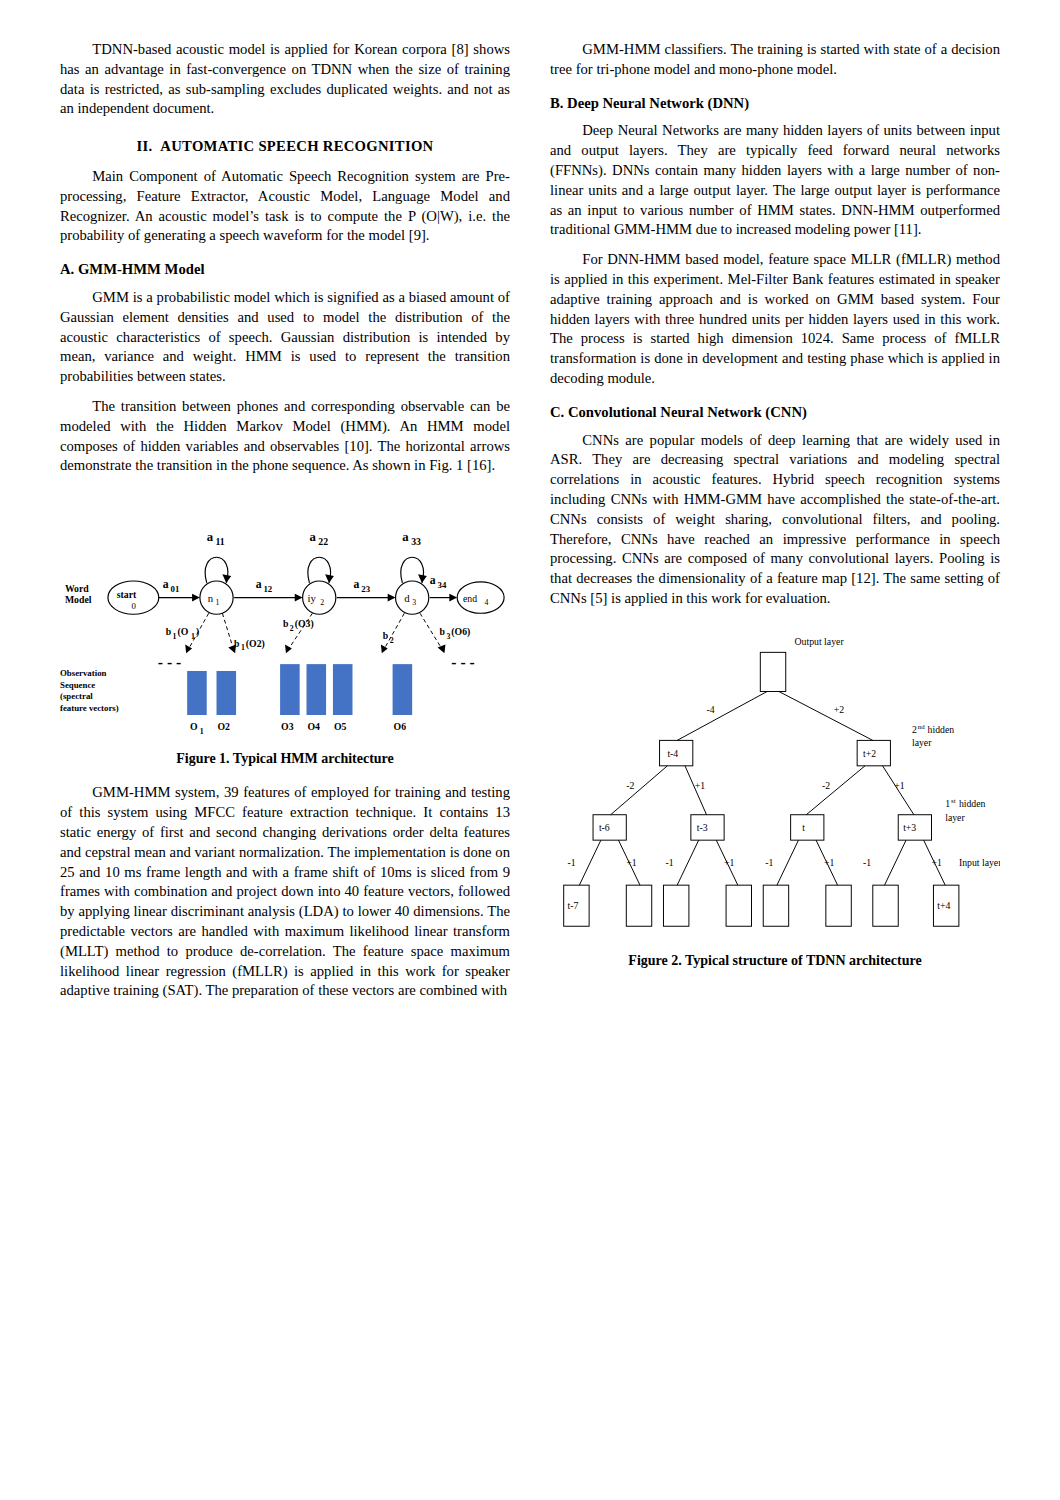TDNN-based acoustic model is applied for Korean corpora [8] shows has an advantage in fast-convergence on TDNN when the size of training data is restricted, as sub-sampling excludes duplicated weights. and not as an independent document.
II. Automatic Speech Recognition
Main Component of Automatic Speech Recognition system are Pre-processing, Feature Extractor, Acoustic Model, Language Model and Recognizer. An acoustic model’s task is to compute the P (O|W), i.e. the probability of generating a speech waveform for the model [9].
A. GMM-HMM Model
GMM is a probabilistic model which is signified as a biased amount of Gaussian element densities and used to model the distribution of the acoustic characteristics of speech. Gaussian distribution is intended by mean, variance and weight. HMM is used to represent the transition probabilities between states.
The transition between phones and corresponding observable can be modeled with the Hidden Markov Model (HMM). An HMM model composes of hidden variables and observables [10]. The horizontal arrows demonstrate the transition in the phone sequence. As shown in Fig. 1 [16].
a 11 a 22 a 33 start 0 n 1 iy 2 d 3 end 4 a 01 a 12 a 23 a 34 Word Model b 1 (O 1 ) b 1 (O2) b 2 (O3) b 2 b 3 (O6) - - - - - - O 1 O2 O3 O4 O5 O6 Observation Sequence (spectral feature vectors)
Figure 1. Typical HMM architecture
GMM-HMM system, 39 features of employed for training and testing of this system using MFCC feature extraction technique. It contains 13 static energy of first and second changing derivations order delta features and cepstral mean and variant normalization. The implementation is done on 25 and 10 ms frame length and with a frame shift of 10ms is sliced from 9 frames with combination and project down into 40 feature vectors, followed by applying linear discriminant analysis (LDA) to lower 40 dimensions. The predictable vectors are handled with maximum likelihood linear transform (MLLT) method to produce de-correlation. The feature space maximum likelihood linear regression (fMLLR) is applied in this work for speaker adaptive training (SAT). The preparation of these vectors are combined with
GMM-HMM classifiers. The training is started with state of a decision tree for tri-phone model and mono-phone model.
B. Deep Neural Network (DNN)
Deep Neural Networks are many hidden layers of units between input and output layers. They are typically feed forward neural networks (FFNNs). DNNs contain many hidden layers with a large number of non-linear units and a large output layer. The large output layer is performance as an input to various number of HMM states. DNN-HMM outperformed traditional GMM-HMM due to increased modeling power [11].
For DNN-HMM based model, feature space MLLR (fMLLR) method is applied in this experiment. Mel-Filter Bank features estimated in speaker adaptive training approach and is worked on GMM based system. Four hidden layers with three hundred units per hidden layers used in this work. The process is started high dimension 1024. Same process of fMLLR transformation is done in development and testing phase which is applied in decoding module.
C. Convolutional Neural Network (CNN)
CNNs are popular models of deep learning that are widely used in ASR. They are decreasing spectral variations and modeling spectral correlations in acoustic features. Hybrid speech recognition systems including CNNs with HMM-GMM have accomplished the state-of-the-art. CNNs consists of weight sharing, convolutional filters, and pooling. Therefore, CNNs have reached an impressive performance in speech processing. CNNs are composed of many convolutional layers. Pooling is that decreases the dimensionality of a feature map [12]. The same setting of CNNs [5] is applied in this work for evaluation.
Output layer -4 +2 t-4 t+2 2 nd hidden layer -2 +1 -2 +1 t-6 t-3 t t+3 1 st hidden layer -1 +1 -1 +1 -1 +1 -1 +1 Input layer t-7 t+4
Figure 2. Typical structure of TDNN architecture